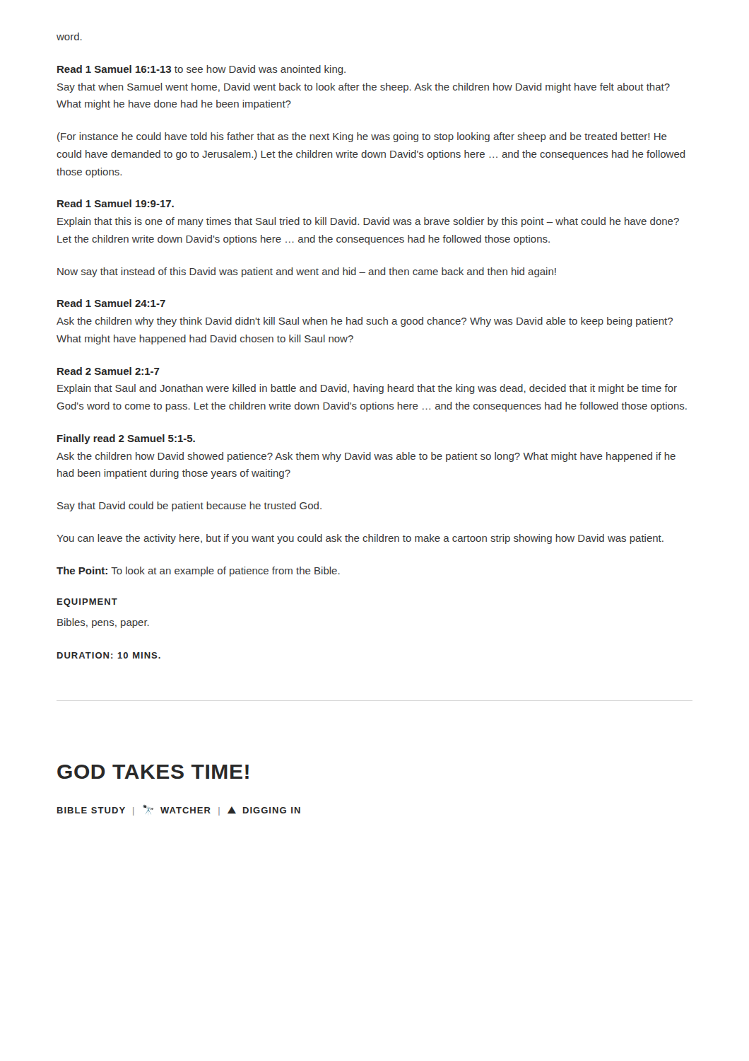word.
Read 1 Samuel 16:1-13 to see how David was anointed king.
Say that when Samuel went home, David went back to look after the sheep. Ask the children how David might have felt about that? What might he have done had he been impatient?
(For instance he could have told his father that as the next King he was going to stop looking after sheep and be treated better! He could have demanded to go to Jerusalem.) Let the children write down David's options here … and the consequences had he followed those options.
Read 1 Samuel 19:9-17.
Explain that this is one of many times that Saul tried to kill David. David was a brave soldier by this point – what could he have done? Let the children write down David's options here … and the consequences had he followed those options.
Now say that instead of this David was patient and went and hid – and then came back and then hid again!
Read 1 Samuel 24:1-7
Ask the children why they think David didn't kill Saul when he had such a good chance? Why was David able to keep being patient? What might have happened had David chosen to kill Saul now?
Read 2 Samuel 2:1-7
Explain that Saul and Jonathan were killed in battle and David, having heard that the king was dead, decided that it might be time for God's word to come to pass. Let the children write down David's options here … and the consequences had he followed those options.
Finally read 2 Samuel 5:1-5.
Ask the children how David showed patience? Ask them why David was able to be patient so long? What might have happened if he had been impatient during those years of waiting?
Say that David could be patient because he trusted God.
You can leave the activity here, but if you want you could ask the children to make a cartoon strip showing how David was patient.
The Point: To look at an example of patience from the Bible.
Equipment
Bibles, pens, paper.
Duration: 10 mins.
GOD TAKES TIME!
Bible Study | 🔭 Watcher | ⛰ Digging In